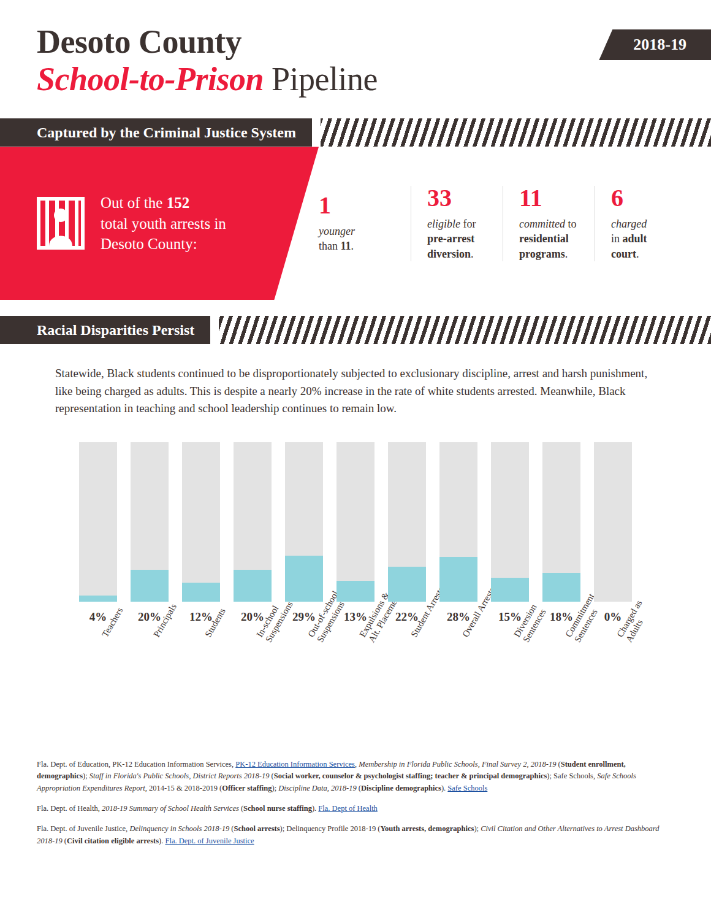2018-19
Desoto County School-to-Prison Pipeline
Captured by the Criminal Justice System
Out of the 152
total youth arrests in
Desoto County:
1
younger
than 11.
33
eligible for
pre-arrest
diversion.
11
committed to
residential
programs.
6
charged
in adult
court.
Racial Disparities Persist
Statewide, Black students continued to be disproportionately subjected to exclusionary discipline, arrest and harsh punishment, like being charged as adults. This is despite a nearly 20% increase in the rate of white students arrested. Meanwhile, Black representation in teaching and school leadership continues to remain low.
4%
Teachers
20%
Principals
12%
Students
20%
In-school
Suspensions
29%
Out-of-school
Suspensions
13%
Expulsions &
Alt. Placements
22%
Student Arrests
28%
Overall Arrests
15%
Diversion
Sentences
18%
Commitment
Sentences
0%
Charged as
Adults
Fla. Dept. of Education, PK-12 Education Information Services, PK-12 Education Information Services, Membership in Florida Public Schools, Final Survey 2, 2018-19 (Student enrollment, demographics); Staff in Florida's Public Schools, District Reports 2018-19 (Social worker, counselor & psychologist staffing; teacher & principal demographics); Safe Schools, Safe Schools Appropriation Expenditures Report, 2014-15 & 2018-2019 (Officer staffing); Discipline Data, 2018-19 (Discipline demographics). Safe Schools
Fla. Dept. of Health, 2018-19 Summary of School Health Services (School nurse staffing). Fla. Dept of Health
Fla. Dept. of Juvenile Justice, Delinquency in Schools 2018-19 (School arrests); Delinquency Profile 2018-19 (Youth arrests, demographics); Civil Citation and Other Alternatives to Arrest Dashboard 2018-19 (Civil citation eligible arrests). Fla. Dept. of Juvenile Justice